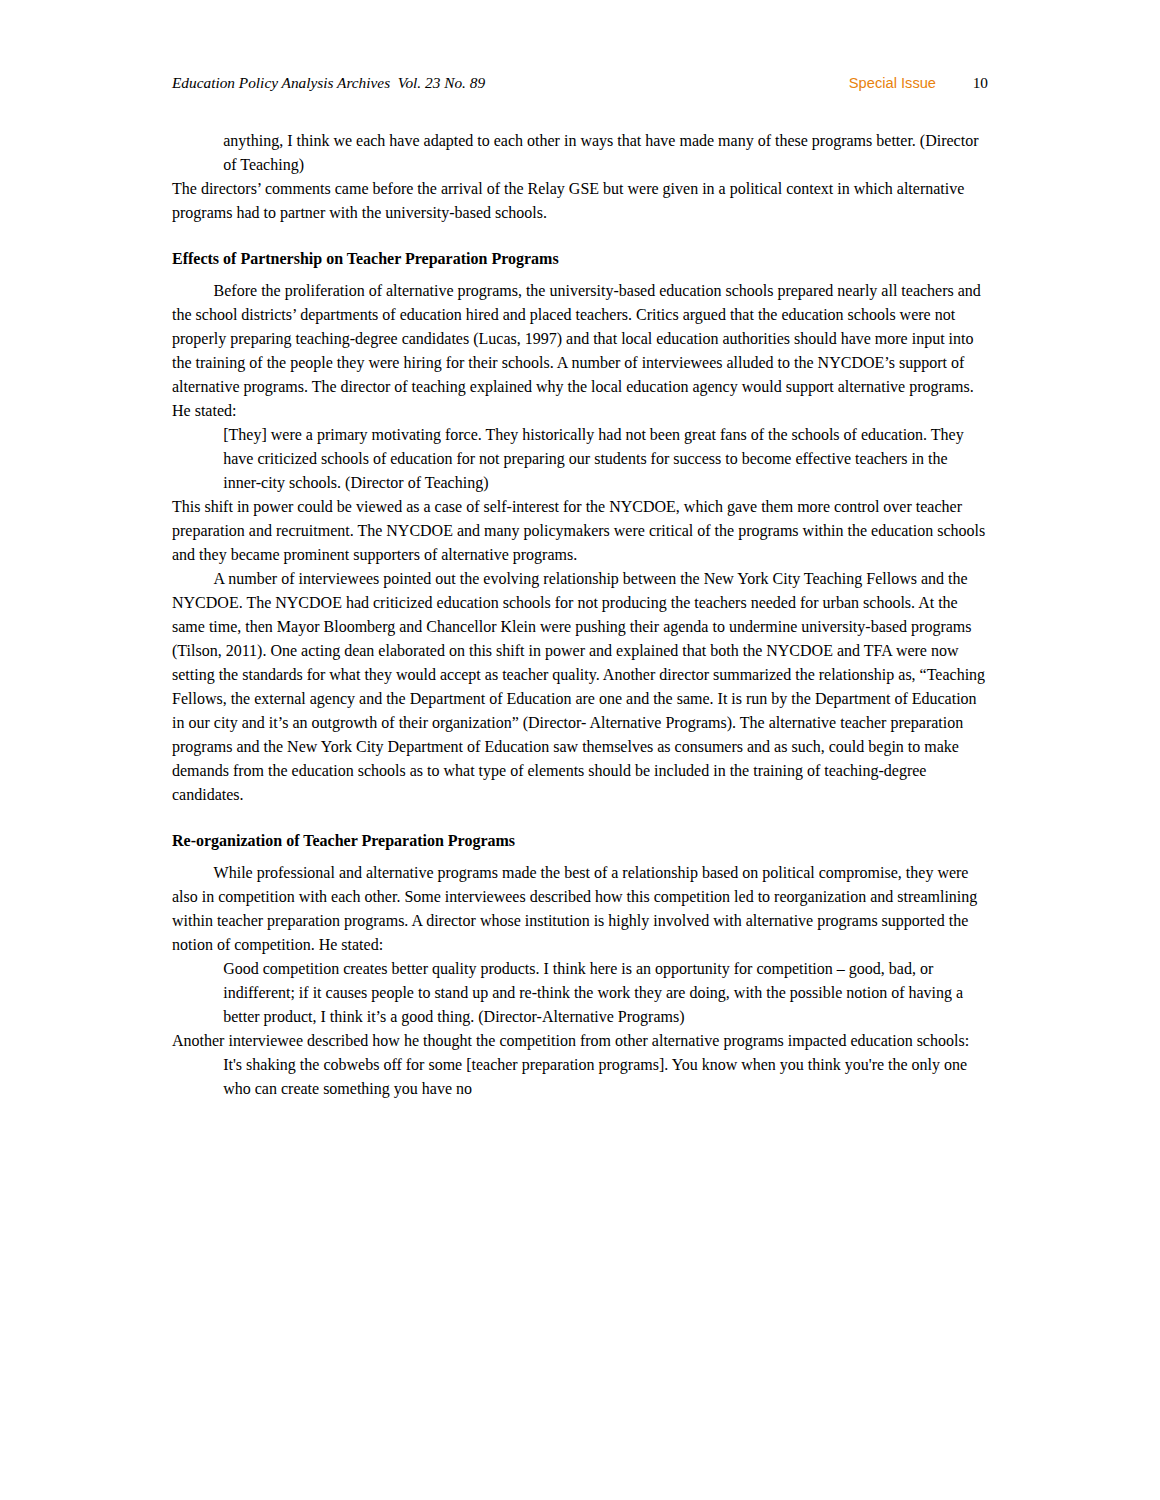Education Policy Analysis Archives Vol. 23 No. 89 Special Issue 10
anything, I think we each have adapted to each other in ways that have made many of these programs better. (Director of Teaching)
The directors’ comments came before the arrival of the Relay GSE but were given in a political context in which alternative programs had to partner with the university-based schools.
Effects of Partnership on Teacher Preparation Programs
Before the proliferation of alternative programs, the university-based education schools prepared nearly all teachers and the school districts’ departments of education hired and placed teachers. Critics argued that the education schools were not properly preparing teaching-degree candidates (Lucas, 1997) and that local education authorities should have more input into the training of the people they were hiring for their schools. A number of interviewees alluded to the NYCDOE’s support of alternative programs. The director of teaching explained why the local education agency would support alternative programs. He stated:
[They] were a primary motivating force. They historically had not been great fans of the schools of education. They have criticized schools of education for not preparing our students for success to become effective teachers in the inner-city schools. (Director of Teaching)
This shift in power could be viewed as a case of self-interest for the NYCDOE, which gave them more control over teacher preparation and recruitment. The NYCDOE and many policymakers were critical of the programs within the education schools and they became prominent supporters of alternative programs.
A number of interviewees pointed out the evolving relationship between the New York City Teaching Fellows and the NYCDOE. The NYCDOE had criticized education schools for not producing the teachers needed for urban schools. At the same time, then Mayor Bloomberg and Chancellor Klein were pushing their agenda to undermine university-based programs (Tilson, 2011). One acting dean elaborated on this shift in power and explained that both the NYCDOE and TFA were now setting the standards for what they would accept as teacher quality. Another director summarized the relationship as, “Teaching Fellows, the external agency and the Department of Education are one and the same. It is run by the Department of Education in our city and it’s an outgrowth of their organization” (Director- Alternative Programs). The alternative teacher preparation programs and the New York City Department of Education saw themselves as consumers and as such, could begin to make demands from the education schools as to what type of elements should be included in the training of teaching-degree candidates.
Re-organization of Teacher Preparation Programs
While professional and alternative programs made the best of a relationship based on political compromise, they were also in competition with each other. Some interviewees described how this competition led to reorganization and streamlining within teacher preparation programs. A director whose institution is highly involved with alternative programs supported the notion of competition. He stated:
Good competition creates better quality products. I think here is an opportunity for competition – good, bad, or indifferent; if it causes people to stand up and re-think the work they are doing, with the possible notion of having a better product, I think it’s a good thing. (Director-Alternative Programs)
Another interviewee described how he thought the competition from other alternative programs impacted education schools:
It's shaking the cobwebs off for some [teacher preparation programs]. You know when you think you're the only one who can create something you have no